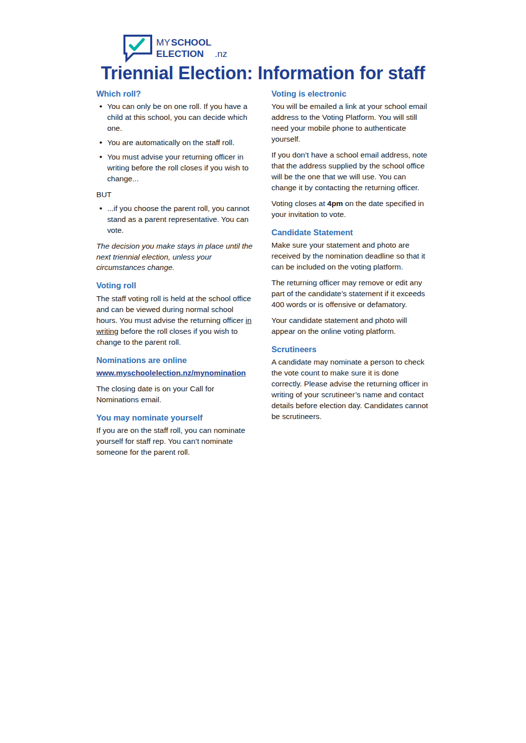MY SCHOOL ELECTION .nz
Triennial Election: Information for staff
Which roll?
You can only be on one roll. If you have a child at this school, you can decide which one.
You are automatically on the staff roll.
You must advise your returning officer in writing before the roll closes if you wish to change...
BUT
...if you choose the parent roll, you cannot stand as a parent representative. You can vote.
The decision you make stays in place until the next triennial election, unless your circumstances change.
Voting roll
The staff voting roll is held at the school office and can be viewed during normal school hours. You must advise the returning officer in writing before the roll closes if you wish to change to the parent roll.
Nominations are online
www.myschoolelection.nz/mynomination
The closing date is on your Call for Nominations email.
You may nominate yourself
If you are on the staff roll, you can nominate yourself for staff rep. You can’t nominate someone for the parent roll.
Voting is electronic
You will be emailed a link at your school email address to the Voting Platform. You will still need your mobile phone to authenticate yourself.
If you don’t have a school email address, note that the address supplied by the school office will be the one that we will use. You can change it by contacting the returning officer.
Voting closes at 4pm on the date specified in your invitation to vote.
Candidate Statement
Make sure your statement and photo are received by the nomination deadline so that it can be included on the voting platform.
The returning officer may remove or edit any part of the candidate’s statement if it exceeds 400 words or is offensive or defamatory.
Your candidate statement and photo will appear on the online voting platform.
Scrutineers
A candidate may nominate a person to check the vote count to make sure it is done correctly. Please advise the returning officer in writing of your scrutineer’s name and contact details before election day. Candidates cannot be scrutineers.